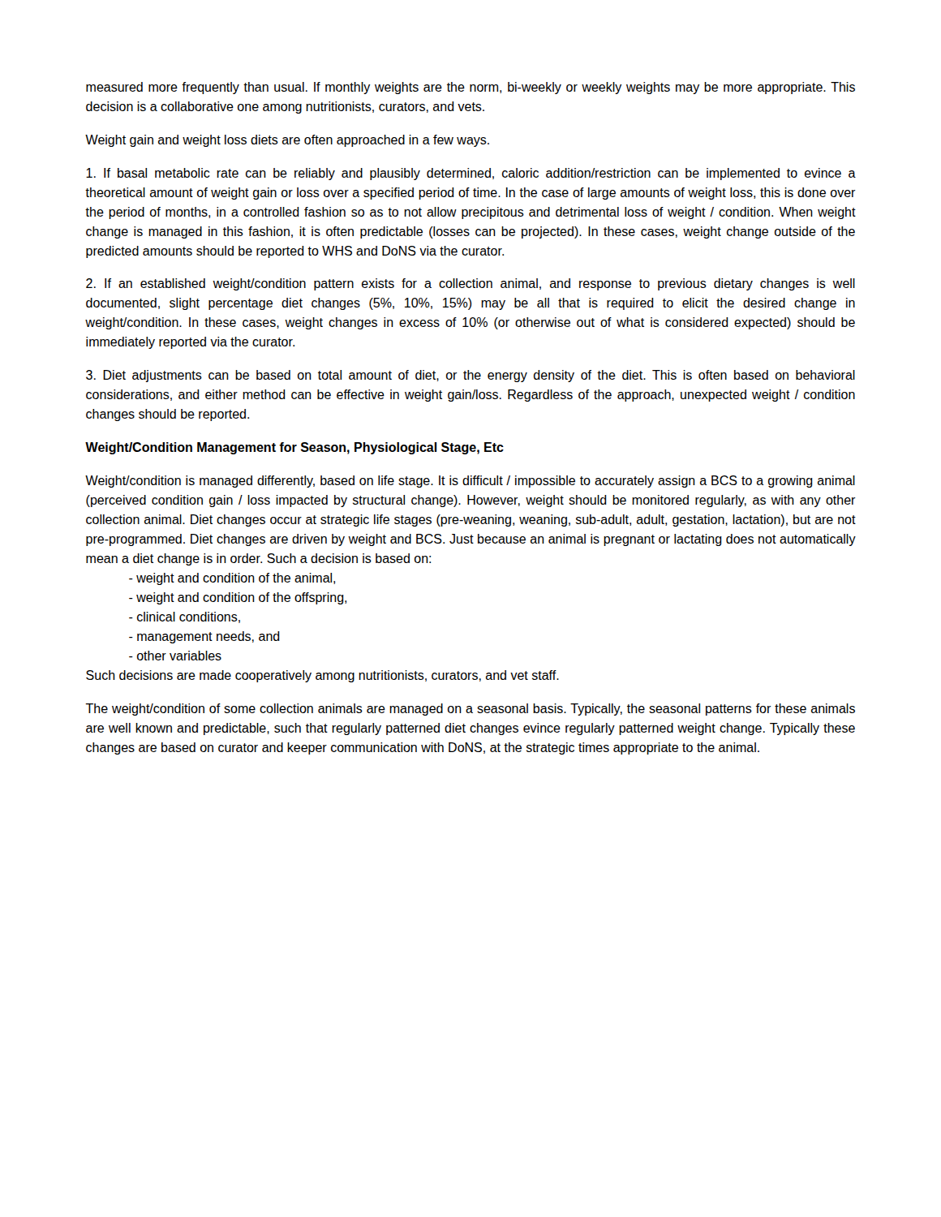measured more frequently than usual. If monthly weights are the norm, bi-weekly or weekly weights may be more appropriate. This decision is a collaborative one among nutritionists, curators, and vets.
Weight gain and weight loss diets are often approached in a few ways.
1. If basal metabolic rate can be reliably and plausibly determined, caloric addition/restriction can be implemented to evince a theoretical amount of weight gain or loss over a specified period of time. In the case of large amounts of weight loss, this is done over the period of months, in a controlled fashion so as to not allow precipitous and detrimental loss of weight / condition. When weight change is managed in this fashion, it is often predictable (losses can be projected). In these cases, weight change outside of the predicted amounts should be reported to WHS and DoNS via the curator.
2. If an established weight/condition pattern exists for a collection animal, and response to previous dietary changes is well documented, slight percentage diet changes (5%, 10%, 15%) may be all that is required to elicit the desired change in weight/condition. In these cases, weight changes in excess of 10% (or otherwise out of what is considered expected) should be immediately reported via the curator.
3. Diet adjustments can be based on total amount of diet, or the energy density of the diet. This is often based on behavioral considerations, and either method can be effective in weight gain/loss. Regardless of the approach, unexpected weight / condition changes should be reported.
Weight/Condition Management for Season, Physiological Stage, Etc
Weight/condition is managed differently, based on life stage. It is difficult / impossible to accurately assign a BCS to a growing animal (perceived condition gain / loss impacted by structural change). However, weight should be monitored regularly, as with any other collection animal. Diet changes occur at strategic life stages (pre-weaning, weaning, sub-adult, adult, gestation, lactation), but are not pre-programmed. Diet changes are driven by weight and BCS. Just because an animal is pregnant or lactating does not automatically mean a diet change is in order. Such a decision is based on:
- weight and condition of the animal,
- weight and condition of the offspring,
- clinical conditions,
- management needs, and
- other variables
Such decisions are made cooperatively among nutritionists, curators, and vet staff.
The weight/condition of some collection animals are managed on a seasonal basis. Typically, the seasonal patterns for these animals are well known and predictable, such that regularly patterned diet changes evince regularly patterned weight change. Typically these changes are based on curator and keeper communication with DoNS, at the strategic times appropriate to the animal.